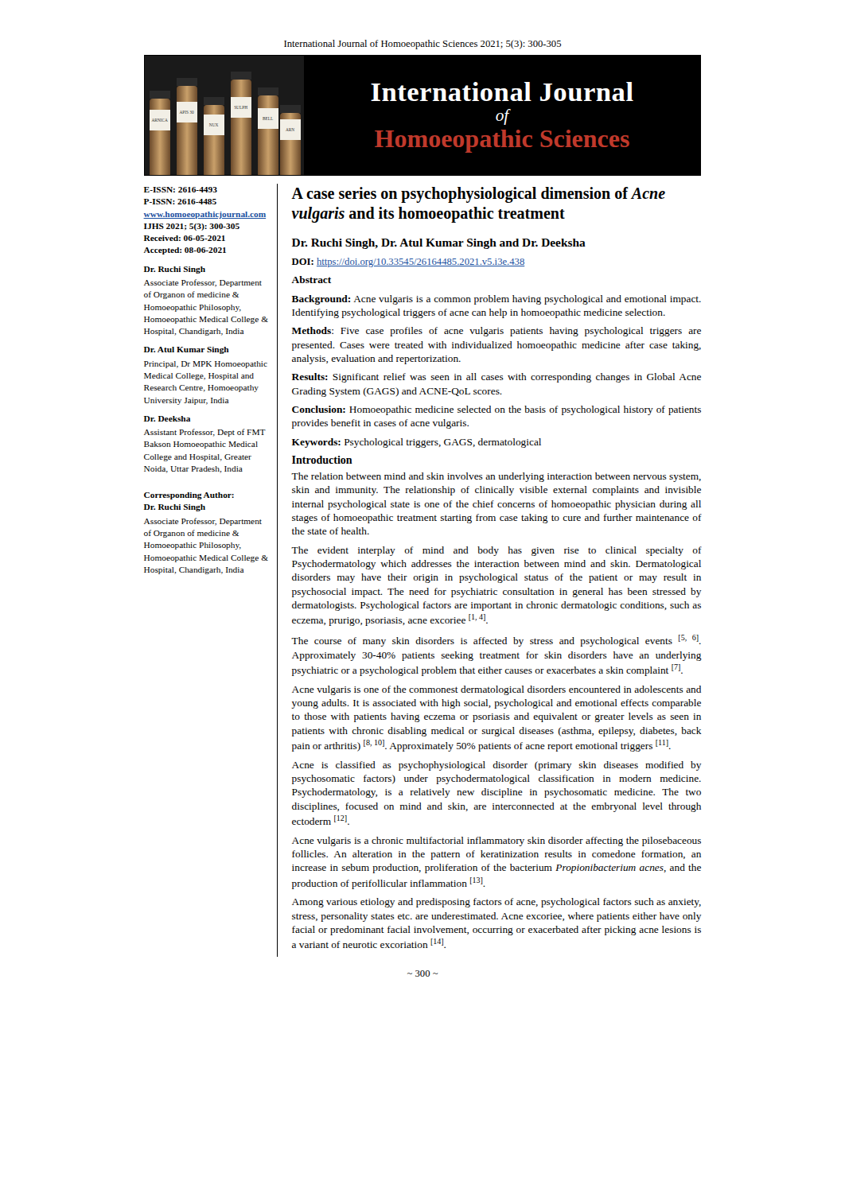International Journal of Homoeopathic Sciences 2021; 5(3): 300-305
ARNICA
APIS 30
NUX
SULPH
BELL
ARN
International Journal
of
Homoeopathic Sciences
E-ISSN: 2616-4493
P-ISSN: 2616-4485
www.homoeopathicjournal.com
IJHS 2021; 5(3): 300-305
Received: 06-05-2021
Accepted: 08-06-2021
Dr. Ruchi Singh
Associate Professor, Department of Organon of medicine & Homoeopathic Philosophy, Homoeopathic Medical College & Hospital, Chandigarh, India
Dr. Atul Kumar Singh
Principal, Dr MPK Homoeopathic Medical College, Hospital and Research Centre, Homoeopathy University Jaipur, India
Dr. Deeksha
Assistant Professor, Dept of FMT Bakson Homoeopathic Medical College and Hospital, Greater Noida, Uttar Pradesh, India
Corresponding Author:
Dr. Ruchi Singh
Associate Professor, Department of Organon of medicine & Homoeopathic Philosophy, Homoeopathic Medical College & Hospital, Chandigarh, India
A case series on psychophysiological dimension of Acne vulgaris and its homoeopathic treatment
Dr. Ruchi Singh, Dr. Atul Kumar Singh and Dr. Deeksha
DOI: https://doi.org/10.33545/26164485.2021.v5.i3e.438
Abstract
Background: Acne vulgaris is a common problem having psychological and emotional impact. Identifying psychological triggers of acne can help in homoeopathic medicine selection.
Methods: Five case profiles of acne vulgaris patients having psychological triggers are presented. Cases were treated with individualized homoeopathic medicine after case taking, analysis, evaluation and repertorization.
Results: Significant relief was seen in all cases with corresponding changes in Global Acne Grading System (GAGS) and ACNE-QoL scores.
Conclusion: Homoeopathic medicine selected on the basis of psychological history of patients provides benefit in cases of acne vulgaris.
Keywords: Psychological triggers, GAGS, dermatological
Introduction
The relation between mind and skin involves an underlying interaction between nervous system, skin and immunity. The relationship of clinically visible external complaints and invisible internal psychological state is one of the chief concerns of homoeopathic physician during all stages of homoeopathic treatment starting from case taking to cure and further maintenance of the state of health.
The evident interplay of mind and body has given rise to clinical specialty of Psychodermatology which addresses the interaction between mind and skin. Dermatological disorders may have their origin in psychological status of the patient or may result in psychosocial impact. The need for psychiatric consultation in general has been stressed by dermatologists. Psychological factors are important in chronic dermatologic conditions, such as eczema, prurigo, psoriasis, acne excoriee [1, 4].
The course of many skin disorders is affected by stress and psychological events [5, 6]. Approximately 30-40% patients seeking treatment for skin disorders have an underlying psychiatric or a psychological problem that either causes or exacerbates a skin complaint [7].
Acne vulgaris is one of the commonest dermatological disorders encountered in adolescents and young adults. It is associated with high social, psychological and emotional effects comparable to those with patients having eczema or psoriasis and equivalent or greater levels as seen in patients with chronic disabling medical or surgical diseases (asthma, epilepsy, diabetes, back pain or arthritis) [8, 10]. Approximately 50% patients of acne report emotional triggers [11].
Acne is classified as psychophysiological disorder (primary skin diseases modified by psychosomatic factors) under psychodermatological classification in modern medicine. Psychodermatology, is a relatively new discipline in psychosomatic medicine. The two disciplines, focused on mind and skin, are interconnected at the embryonal level through ectoderm [12].
Acne vulgaris is a chronic multifactorial inflammatory skin disorder affecting the pilosebaceous follicles. An alteration in the pattern of keratinization results in comedone formation, an increase in sebum production, proliferation of the bacterium Propionibacterium acnes, and the production of perifollicular inflammation [13].
Among various etiology and predisposing factors of acne, psychological factors such as anxiety, stress, personality states etc. are underestimated. Acne excoriee, where patients either have only facial or predominant facial involvement, occurring or exacerbated after picking acne lesions is a variant of neurotic excoriation [14].
~ 300 ~